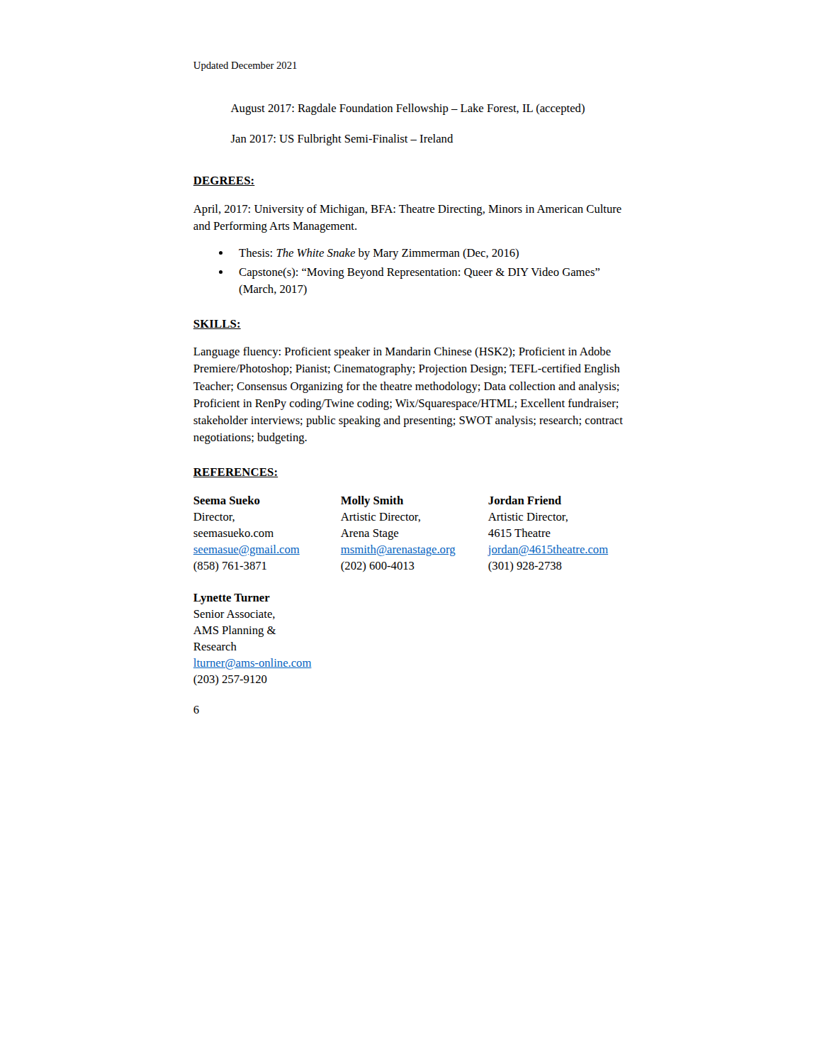Updated December 2021
August 2017: Ragdale Foundation Fellowship – Lake Forest, IL (accepted)
Jan 2017: US Fulbright Semi-Finalist – Ireland
DEGREES:
April, 2017: University of Michigan, BFA: Theatre Directing, Minors in American Culture and Performing Arts Management.
Thesis: The White Snake by Mary Zimmerman (Dec, 2016)
Capstone(s): “Moving Beyond Representation: Queer & DIY Video Games” (March, 2017)
SKILLS:
Language fluency: Proficient speaker in Mandarin Chinese (HSK2); Proficient in Adobe Premiere/Photoshop; Pianist; Cinematography; Projection Design; TEFL-certified English Teacher; Consensus Organizing for the theatre methodology; Data collection and analysis; Proficient in RenPy coding/Twine coding; Wix/Squarespace/HTML; Excellent fundraiser; stakeholder interviews; public speaking and presenting; SWOT analysis; research; contract negotiations; budgeting.
REFERENCES:
| Seema Sueko Director, seemasueko.com seemasue@gmail.com (858) 761-3871 | Molly Smith Artistic Director, Arena Stage msmith@arenastage.org (202) 600-4013 | Jordan Friend Artistic Director, 4615 Theatre jordan@4615theatre.com (301) 928-2738 |
| Lynette Turner Senior Associate, AMS Planning & Research lturner@ams-online.com (203) 257-9120 | | |
6